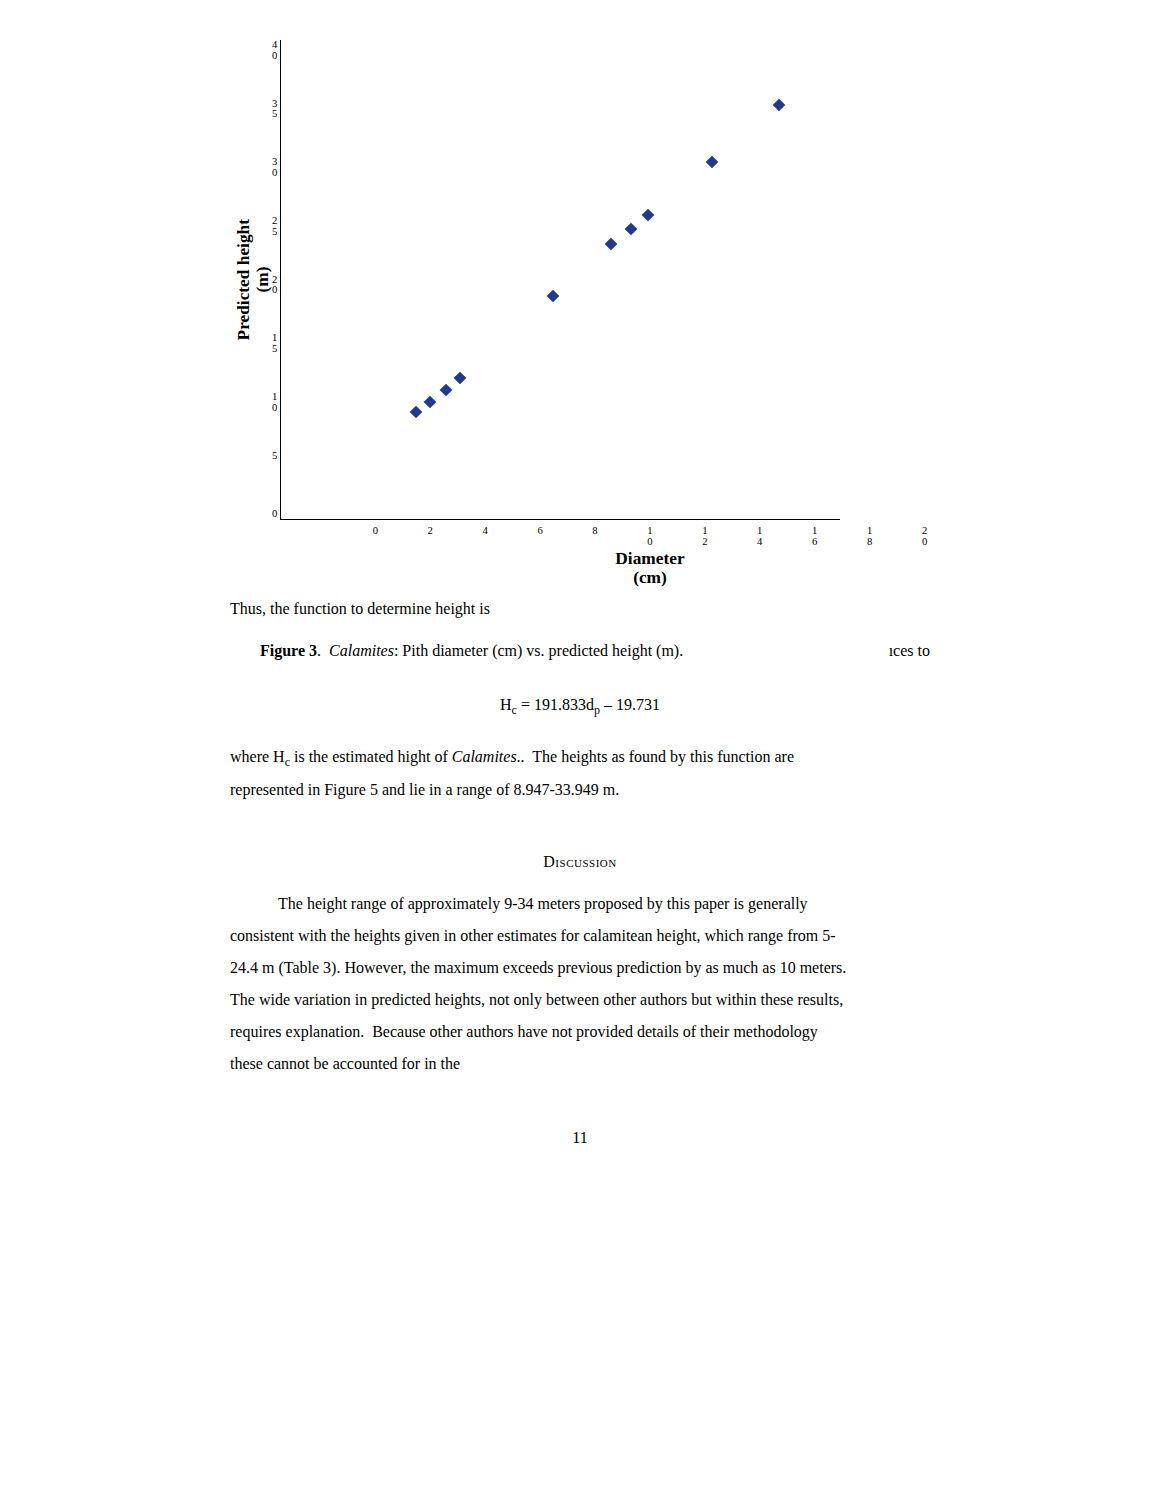Predicted height
(m)
4
0 3
5 3
0 2
5 2
0 1
5 1
0 5 0
0 2 4 6 8 1
0 1
2 1
4 1
6 1
8 2
0
Diameter
(cm)
Thus, the function to determine height is
Figure 3. Calamites: Pith diameter (cm) vs. predicted height (m).ıces to
Hc = 191.833dp – 19.731
where Hc is the estimated hight of Calamites.. The heights as found by this function are
represented in Figure 5 and lie in a range of 8.947-33.949 m.
Discussion
The height range of approximately 9-34 meters proposed by this paper is generally
consistent with the heights given in other estimates for calamitean height, which range from 5-
24.4 m (Table 3). However, the maximum exceeds previous prediction by as much as 10 meters.
The wide variation in predicted heights, not only between other authors but within these results,
requires explanation. Because other authors have not provided details of their methodology
these cannot be accounted for in the
11